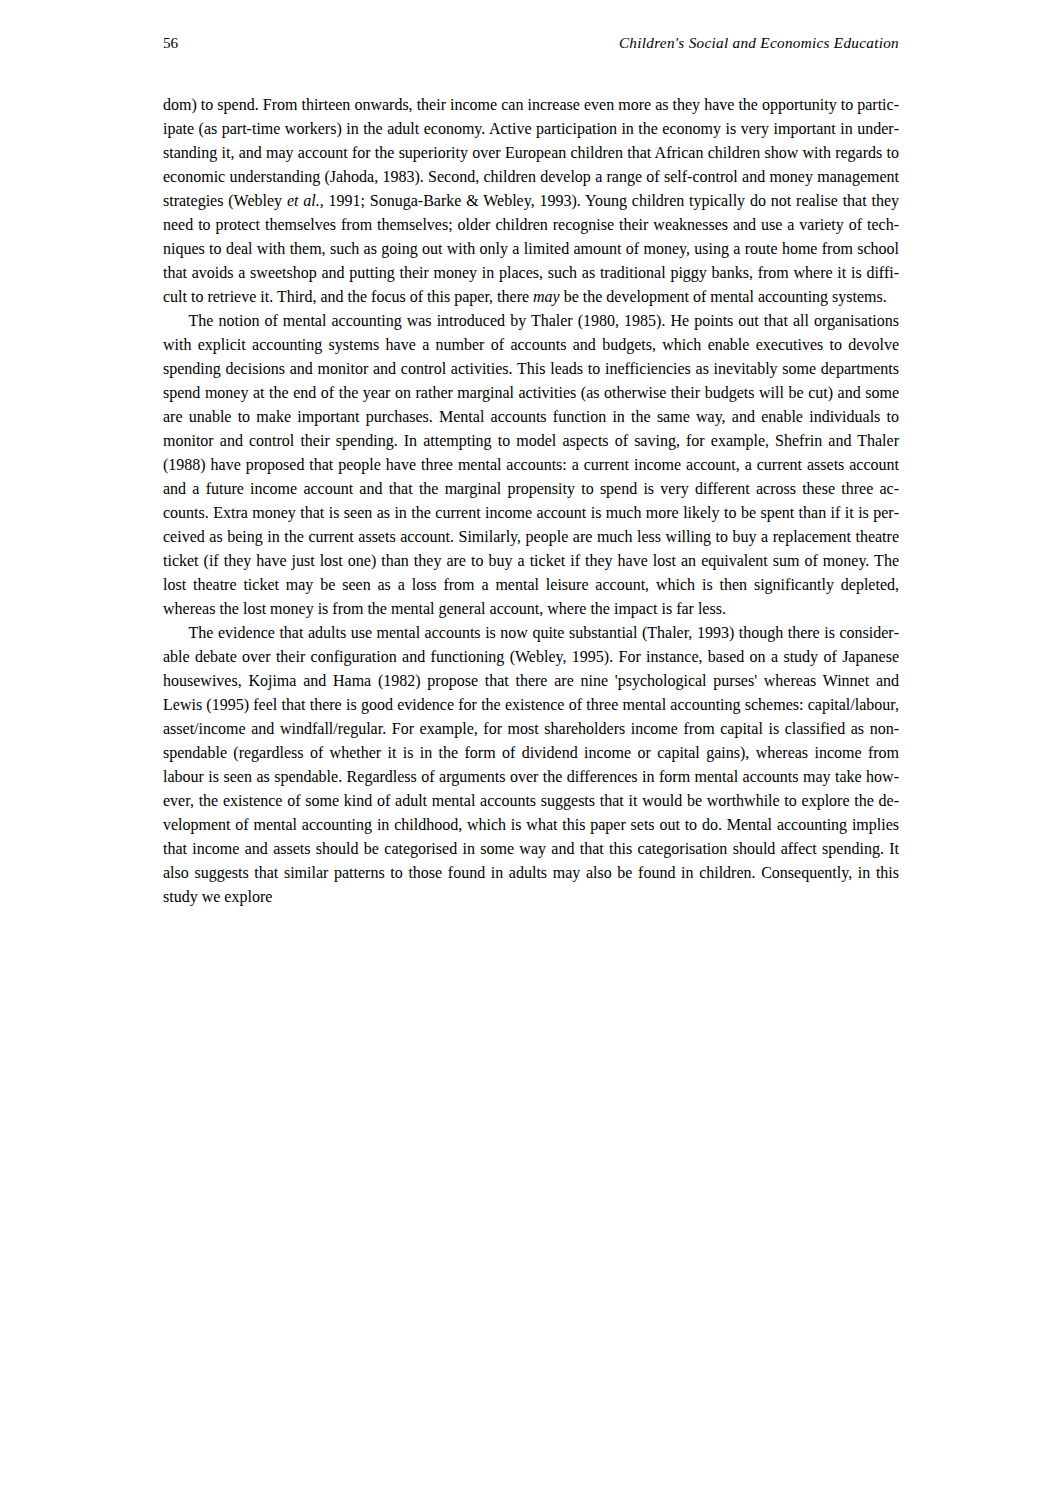56 Children's Social and Economics Education
dom) to spend. From thirteen onwards, their income can increase even more as they have the opportunity to participate (as part-time workers) in the adult economy. Active participation in the economy is very important in understanding it, and may account for the superiority over European children that African children show with regards to economic understanding (Jahoda, 1983). Second, children develop a range of self-control and money management strategies (Webley et al., 1991; Sonuga-Barke & Webley, 1993). Young children typically do not realise that they need to protect themselves from themselves; older children recognise their weaknesses and use a variety of techniques to deal with them, such as going out with only a limited amount of money, using a route home from school that avoids a sweetshop and putting their money in places, such as traditional piggy banks, from where it is difficult to retrieve it. Third, and the focus of this paper, there may be the development of mental accounting systems.
The notion of mental accounting was introduced by Thaler (1980, 1985). He points out that all organisations with explicit accounting systems have a number of accounts and budgets, which enable executives to devolve spending decisions and monitor and control activities. This leads to inefficiencies as inevitably some departments spend money at the end of the year on rather marginal activities (as otherwise their budgets will be cut) and some are unable to make important purchases. Mental accounts function in the same way, and enable individuals to monitor and control their spending. In attempting to model aspects of saving, for example, Shefrin and Thaler (1988) have proposed that people have three mental accounts: a current income account, a current assets account and a future income account and that the marginal propensity to spend is very different across these three accounts. Extra money that is seen as in the current income account is much more likely to be spent than if it is perceived as being in the current assets account. Similarly, people are much less willing to buy a replacement theatre ticket (if they have just lost one) than they are to buy a ticket if they have lost an equivalent sum of money. The lost theatre ticket may be seen as a loss from a mental leisure account, which is then significantly depleted, whereas the lost money is from the mental general account, where the impact is far less.
The evidence that adults use mental accounts is now quite substantial (Thaler, 1993) though there is considerable debate over their configuration and functioning (Webley, 1995). For instance, based on a study of Japanese housewives, Kojima and Hama (1982) propose that there are nine 'psychological purses' whereas Winnet and Lewis (1995) feel that there is good evidence for the existence of three mental accounting schemes: capital/labour, asset/income and windfall/regular. For example, for most shareholders income from capital is classified as non-spendable (regardless of whether it is in the form of dividend income or capital gains), whereas income from labour is seen as spendable. Regardless of arguments over the differences in form mental accounts may take however, the existence of some kind of adult mental accounts suggests that it would be worthwhile to explore the development of mental accounting in childhood, which is what this paper sets out to do. Mental accounting implies that income and assets should be categorised in some way and that this categorisation should affect spending. It also suggests that similar patterns to those found in adults may also be found in children. Consequently, in this study we explore